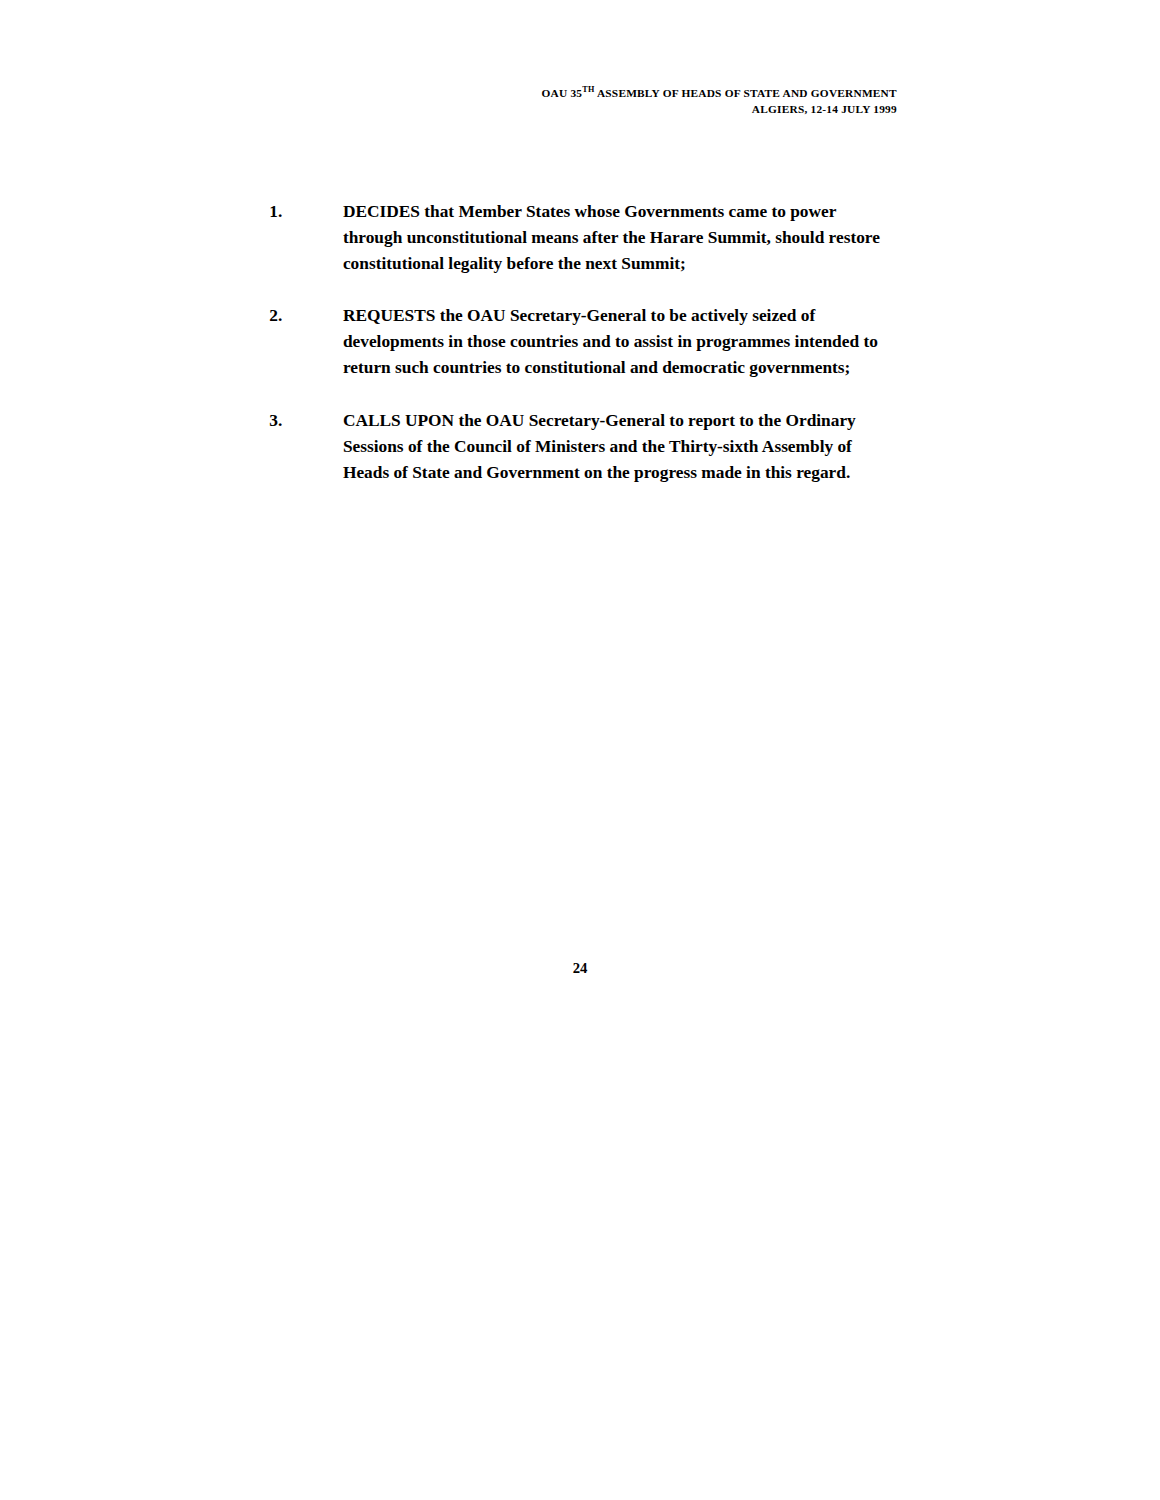OAU 35TH ASSEMBLY OF HEADS OF STATE AND GOVERNMENT ALGIERS, 12-14 JULY 1999
1. DECIDES that Member States whose Governments came to power through unconstitutional means after the Harare Summit, should restore constitutional legality before the next Summit;
2. REQUESTS the OAU Secretary-General to be actively seized of developments in those countries and to assist in programmes intended to return such countries to constitutional and democratic governments;
3. CALLS UPON the OAU Secretary-General to report to the Ordinary Sessions of the Council of Ministers and the Thirty-sixth Assembly of Heads of State and Government on the progress made in this regard.
24